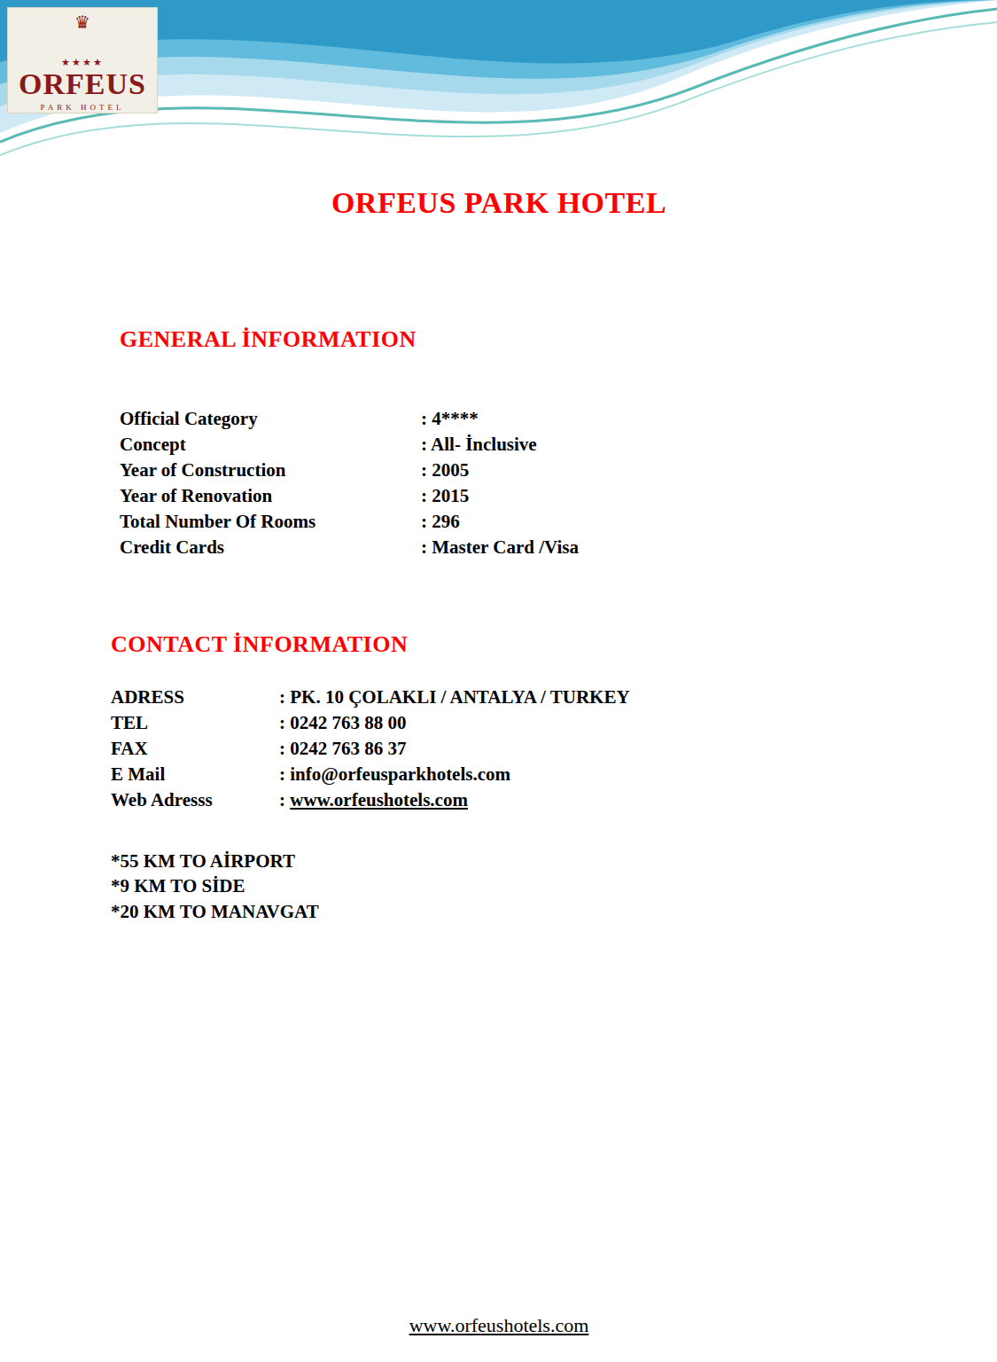♛
★★★★
ORFEUS
PARK HOTEL
ORFEUS PARK HOTEL
GENERAL İNFORMATION
| Official Category | : 4**** |
| Concept | : All- İnclusive |
| Year of Construction | : 2005 |
| Year of Renovation | : 2015 |
| Total Number Of Rooms | : 296 |
| Credit Cards | : Master Card /Visa |
CONTACT İNFORMATION
| ADRESS | : PK. 10 ÇOLAKLI / ANTALYA / TURKEY |
| TEL | : 0242 763 88 00 |
| FAX | : 0242 763 86 37 |
| E Mail | : info@orfeusparkhotels.com |
| Web Adresss | : www.orfeushotels.com |
*55 KM TO AİRPORT
*9 KM TO SİDE
*20 KM TO MANAVGAT
www.orfeushotels.com